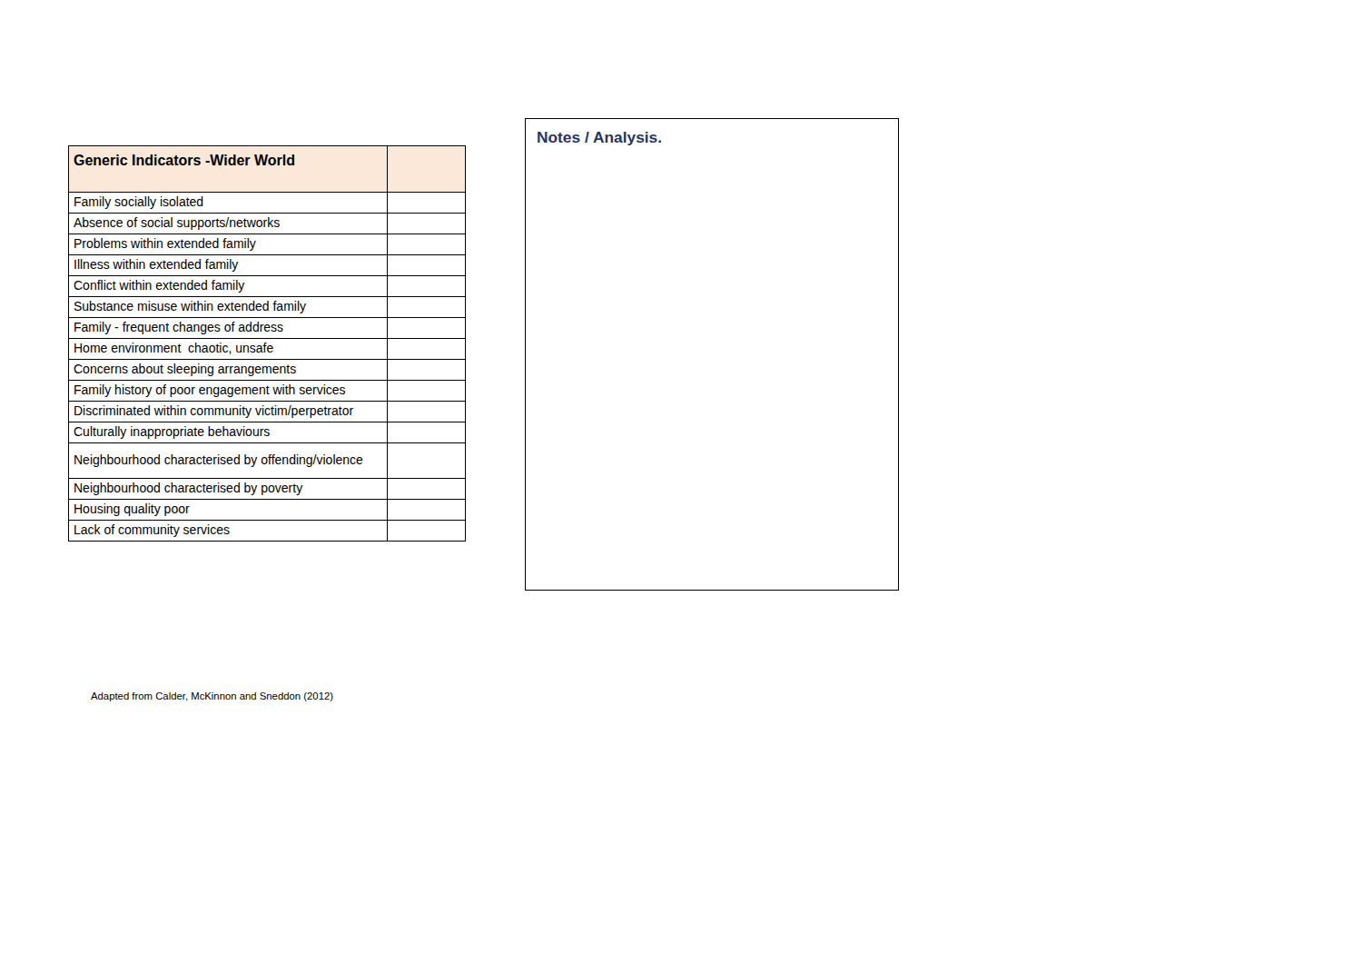| Generic Indicators -Wider World | |
| Family socially isolated | |
| Absence of social supports/networks | |
| Problems within extended family | |
| Illness within extended family | |
| Conflict within extended family | |
| Substance misuse within extended family | |
| Family - frequent changes of address | |
| Home environment chaotic, unsafe | |
| Concerns about sleeping arrangements | |
| Family history of poor engagement with services | |
| Discriminated within community victim/perpetrator | |
| Culturally inappropriate behaviours | |
| Neighbourhood characterised by offending/violence | |
| Neighbourhood characterised by poverty | |
| Housing quality poor | |
| Lack of community services | |
Notes / Analysis.
Adapted from Calder, McKinnon and Sneddon (2012)